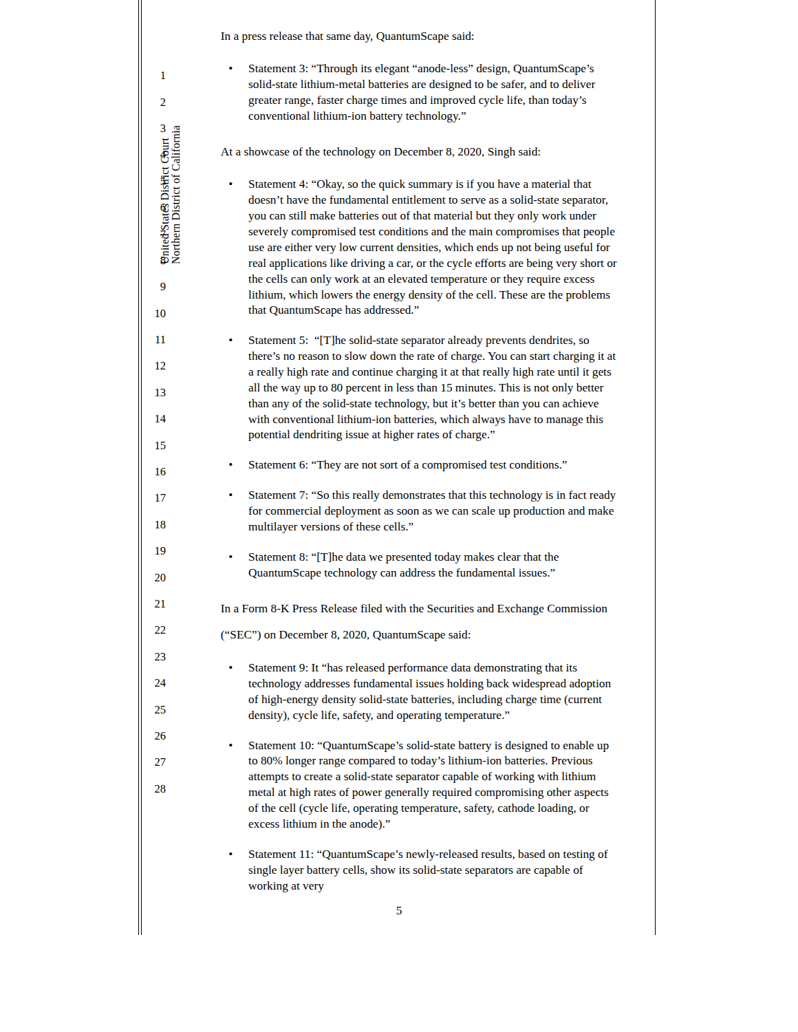1
2
3
4
5
6
7
8
9
10
11
12
13
14
15
16
17
18
19
20
21
22
23
24
25
26
27
28
United States District Court Northern District of California
In a press release that same day, QuantumScape said:
Statement 3: “Through its elegant “anode-less” design, QuantumScape’s solid-state lithium-metal batteries are designed to be safer, and to deliver greater range, faster charge times and improved cycle life, than today’s conventional lithium-ion battery technology.”
At a showcase of the technology on December 8, 2020, Singh said:
Statement 4: “Okay, so the quick summary is if you have a material that doesn’t have the fundamental entitlement to serve as a solid-state separator, you can still make batteries out of that material but they only work under severely compromised test conditions and the main compromises that people use are either very low current densities, which ends up not being useful for real applications like driving a car, or the cycle efforts are being very short or the cells can only work at an elevated temperature or they require excess lithium, which lowers the energy density of the cell. These are the problems that QuantumScape has addressed.”
Statement 5: “[T]he solid-state separator already prevents dendrites, so there’s no reason to slow down the rate of charge. You can start charging it at a really high rate and continue charging it at that really high rate until it gets all the way up to 80 percent in less than 15 minutes. This is not only better than any of the solid-state technology, but it’s better than you can achieve with conventional lithium-ion batteries, which always have to manage this potential dendriting issue at higher rates of charge.”
Statement 6: “They are not sort of a compromised test conditions.”
Statement 7: “So this really demonstrates that this technology is in fact ready for commercial deployment as soon as we can scale up production and make multilayer versions of these cells.”
Statement 8: “[T]he data we presented today makes clear that the QuantumScape technology can address the fundamental issues.”
In a Form 8-K Press Release filed with the Securities and Exchange Commission (“SEC”) on December 8, 2020, QuantumScape said:
Statement 9: It “has released performance data demonstrating that its technology addresses fundamental issues holding back widespread adoption of high-energy density solid-state batteries, including charge time (current density), cycle life, safety, and operating temperature.”
Statement 10: “QuantumScape’s solid-state battery is designed to enable up to 80% longer range compared to today’s lithium-ion batteries. Previous attempts to create a solid-state separator capable of working with lithium metal at high rates of power generally required compromising other aspects of the cell (cycle life, operating temperature, safety, cathode loading, or excess lithium in the anode).”
Statement 11: “QuantumScape’s newly-released results, based on testing of single layer battery cells, show its solid-state separators are capable of working at very
5